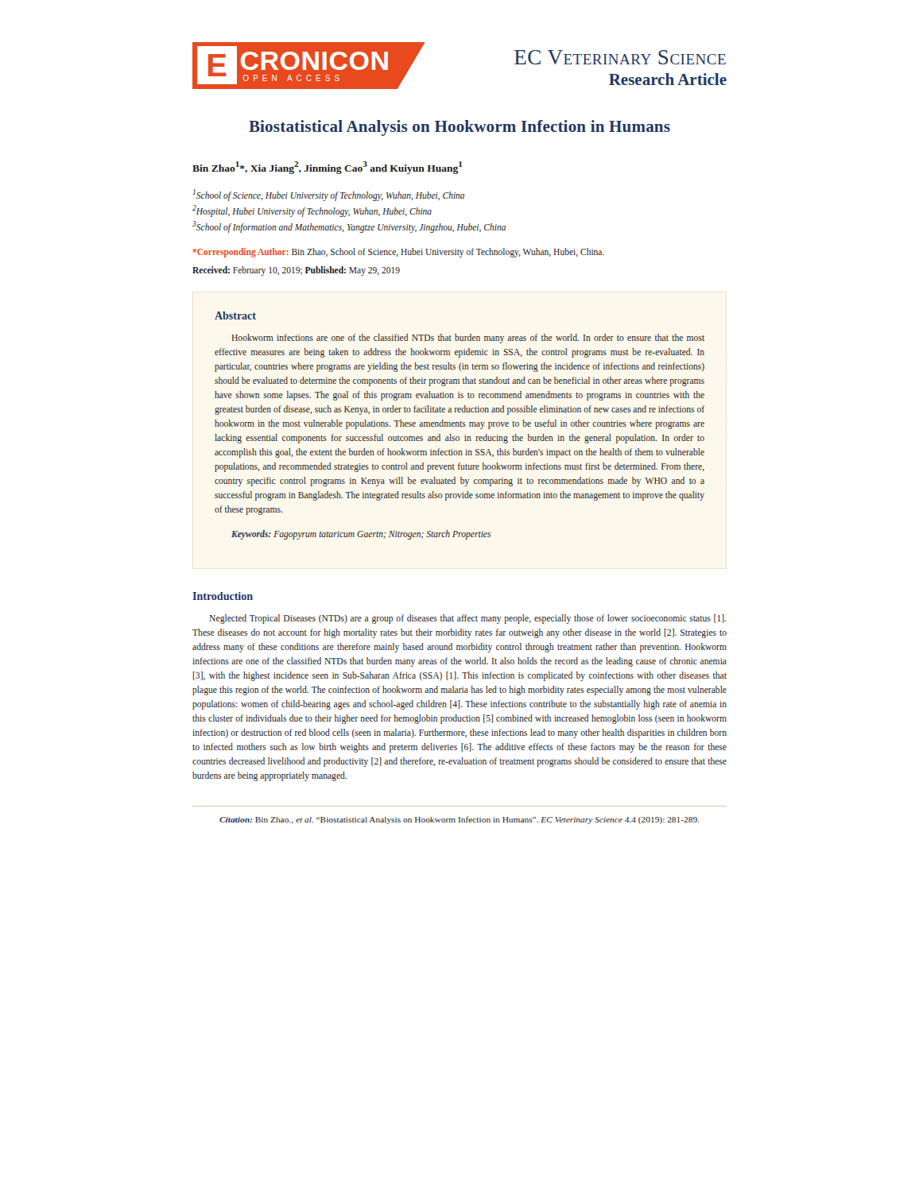E
CRONICON
OPEN ACCESS
EC Veterinary Science
Research Article
Biostatistical Analysis on Hookworm Infection in Humans
Bin Zhao1*, Xia Jiang2, Jinming Cao3 and Kuiyun Huang1
1School of Science, Hubei University of Technology, Wuhan, Hubei, China
2Hospital, Hubei University of Technology, Wuhan, Hubei, China
3School of Information and Mathematics, Yangtze University, Jingzhou, Hubei, China
*Corresponding Author: Bin Zhao, School of Science, Hubei University of Technology, Wuhan, Hubei, China.
Received: February 10, 2019; Published: May 29, 2019
Abstract
Hookworm infections are one of the classified NTDs that burden many areas of the world. In order to ensure that the most effective measures are being taken to address the hookworm epidemic in SSA, the control programs must be re-evaluated. In particular, countries where programs are yielding the best results (in term so flowering the incidence of infections and reinfections) should be evaluated to determine the components of their program that standout and can be beneficial in other areas where programs have shown some lapses. The goal of this program evaluation is to recommend amendments to programs in countries with the greatest burden of disease, such as Kenya, in order to facilitate a reduction and possible elimination of new cases and re infections of hookworm in the most vulnerable populations. These amendments may prove to be useful in other countries where programs are lacking essential components for successful outcomes and also in reducing the burden in the general population. In order to accomplish this goal, the extent the burden of hookworm infection in SSA, this burden's impact on the health of them to vulnerable populations, and recommended strategies to control and prevent future hookworm infections must first be determined. From there, country specific control programs in Kenya will be evaluated by comparing it to recommendations made by WHO and to a successful program in Bangladesh. The integrated results also provide some information into the management to improve the quality of these programs.
Keywords: Fagopyrum tataricum Gaertn; Nitrogen; Starch Properties
Introduction
Neglected Tropical Diseases (NTDs) are a group of diseases that affect many people, especially those of lower socioeconomic status [1]. These diseases do not account for high mortality rates but their morbidity rates far outweigh any other disease in the world [2]. Strategies to address many of these conditions are therefore mainly based around morbidity control through treatment rather than prevention. Hookworm infections are one of the classified NTDs that burden many areas of the world. It also holds the record as the leading cause of chronic anemia [3], with the highest incidence seen in Sub-Saharan Africa (SSA) [1]. This infection is complicated by coinfections with other diseases that plague this region of the world. The coinfection of hookworm and malaria has led to high morbidity rates especially among the most vulnerable populations: women of child-bearing ages and school-aged children [4]. These infections contribute to the substantially high rate of anemia in this cluster of individuals due to their higher need for hemoglobin production [5] combined with increased hemoglobin loss (seen in hookworm infection) or destruction of red blood cells (seen in malaria). Furthermore, these infections lead to many other health disparities in children born to infected mothers such as low birth weights and preterm deliveries [6]. The additive effects of these factors may be the reason for these countries decreased livelihood and productivity [2] and therefore, re-evaluation of treatment programs should be considered to ensure that these burdens are being appropriately managed.
Citation: Bin Zhao., et al. “Biostatistical Analysis on Hookworm Infection in Humans”. EC Veterinary Science 4.4 (2019): 281-289.